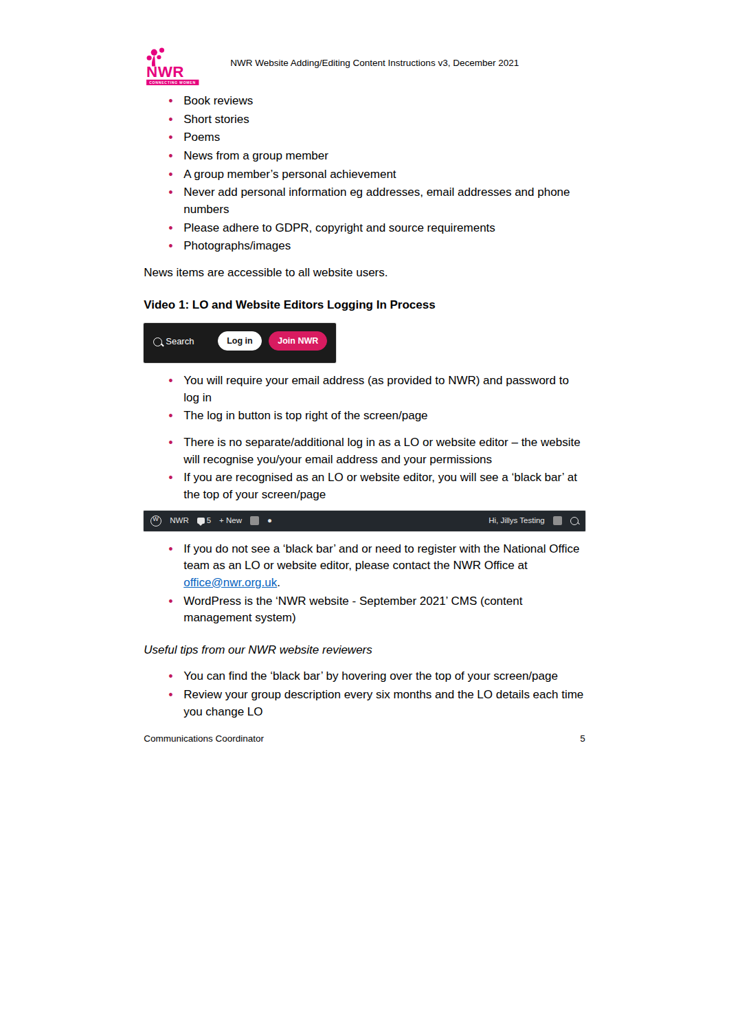NWR CONNECTING WOMEN
NWR Website Adding/Editing Content Instructions v3, December 2021
Book reviews
Short stories
Poems
News from a group member
A group member’s personal achievement
Never add personal information eg addresses, email addresses and phone numbers
Please adhere to GDPR, copyright and source requirements
Photographs/images
News items are accessible to all website users.
Video 1: LO and Website Editors Logging In Process
Search Log in Join NWR
You will require your email address (as provided to NWR) and password to log in
The log in button is top right of the screen/page
There is no separate/additional log in as a LO or website editor – the website will recognise you/your email address and your permissions
If you are recognised as an LO or website editor, you will see a ‘black bar’ at the top of your screen/page
NWR 5 + New ● Hi, Jillys Testing
If you do not see a ‘black bar’ and or need to register with the National Office team as an LO or website editor, please contact the NWR Office at office@nwr.org.uk.
WordPress is the ‘NWR website - September 2021’ CMS (content management system)
Useful tips from our NWR website reviewers
You can find the ‘black bar’ by hovering over the top of your screen/page
Review your group description every six months and the LO details each time you change LO
Communications Coordinator 5